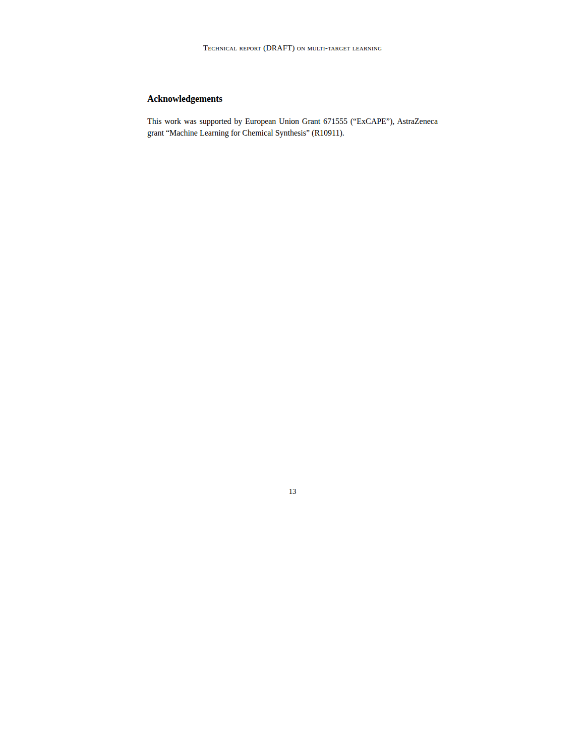Technical report (DRAFT) on multi-target learning
Acknowledgements
This work was supported by European Union Grant 671555 (“ExCAPE”), AstraZeneca grant “Machine Learning for Chemical Synthesis” (R10911).
13